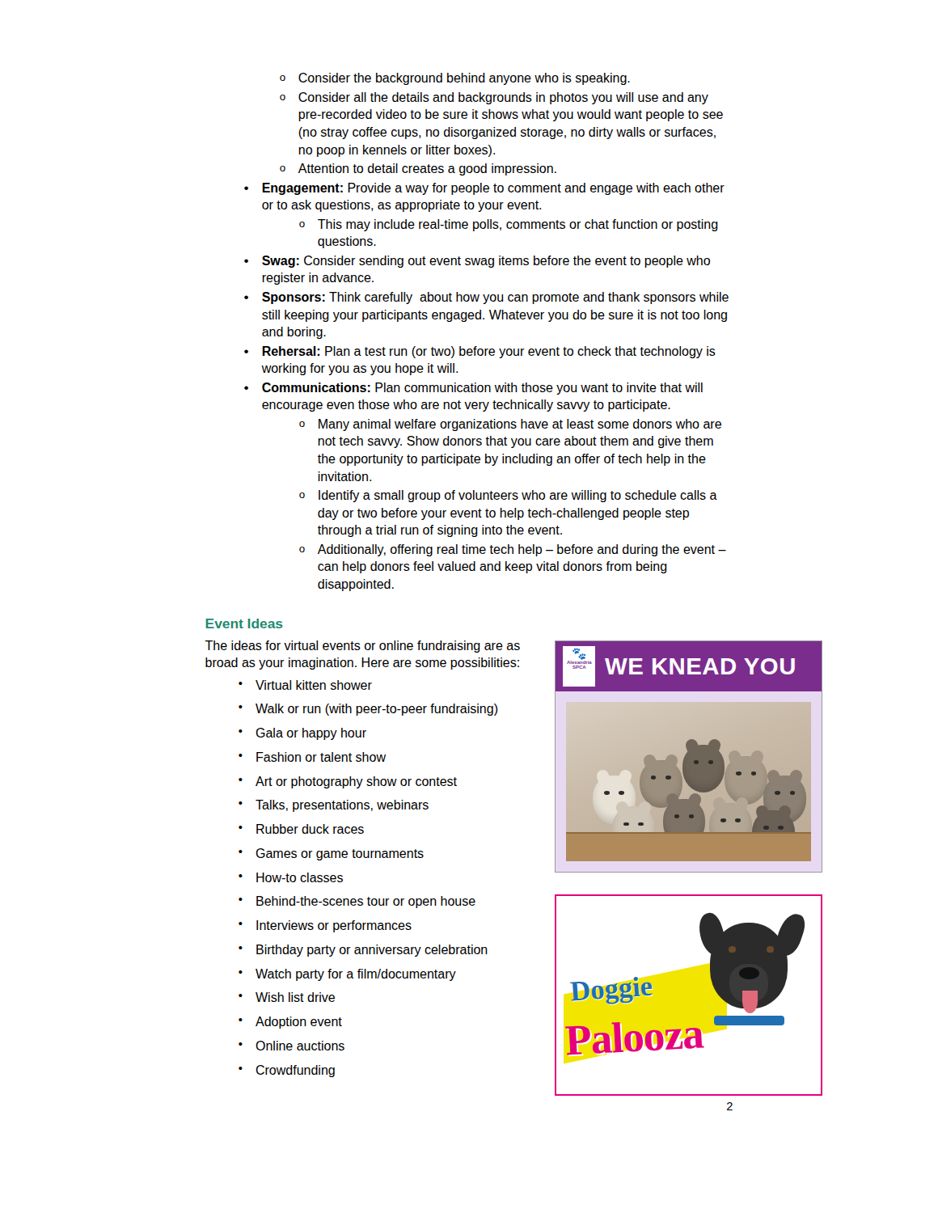Consider the background behind anyone who is speaking.
Consider all the details and backgrounds in photos you will use and any pre-recorded video to be sure it shows what you would want people to see (no stray coffee cups, no disorganized storage, no dirty walls or surfaces, no poop in kennels or litter boxes).
Attention to detail creates a good impression.
Engagement: Provide a way for people to comment and engage with each other or to ask questions, as appropriate to your event.
This may include real-time polls, comments or chat function or posting questions.
Swag: Consider sending out event swag items before the event to people who register in advance.
Sponsors: Think carefully about how you can promote and thank sponsors while still keeping your participants engaged. Whatever you do be sure it is not too long and boring.
Rehersal: Plan a test run (or two) before your event to check that technology is working for you as you hope it will.
Communications: Plan communication with those you want to invite that will encourage even those who are not very technically savvy to participate.
Many animal welfare organizations have at least some donors who are not tech savvy. Show donors that you care about them and give them the opportunity to participate by including an offer of tech help in the invitation.
Identify a small group of volunteers who are willing to schedule calls a day or two before your event to help tech-challenged people step through a trial run of signing into the event.
Additionally, offering real time tech help – before and during the event – can help donors feel valued and keep vital donors from being disappointed.
Event Ideas
The ideas for virtual events or online fundraising are as broad as your imagination. Here are some possibilities:
Virtual kitten shower
Walk or run (with peer-to-peer fundraising)
Gala or happy hour
Fashion or talent show
Art or photography show or contest
Talks, presentations, webinars
Rubber duck races
Games or game tournaments
How-to classes
Behind-the-scenes tour or open house
Interviews or performances
Birthday party or anniversary celebration
Watch party for a film/documentary
Wish list drive
Adoption event
Online auctions
Crowdfunding
🐾Alexandria
SPCA
WE KNEAD YOU
Doggie
Palooza
2